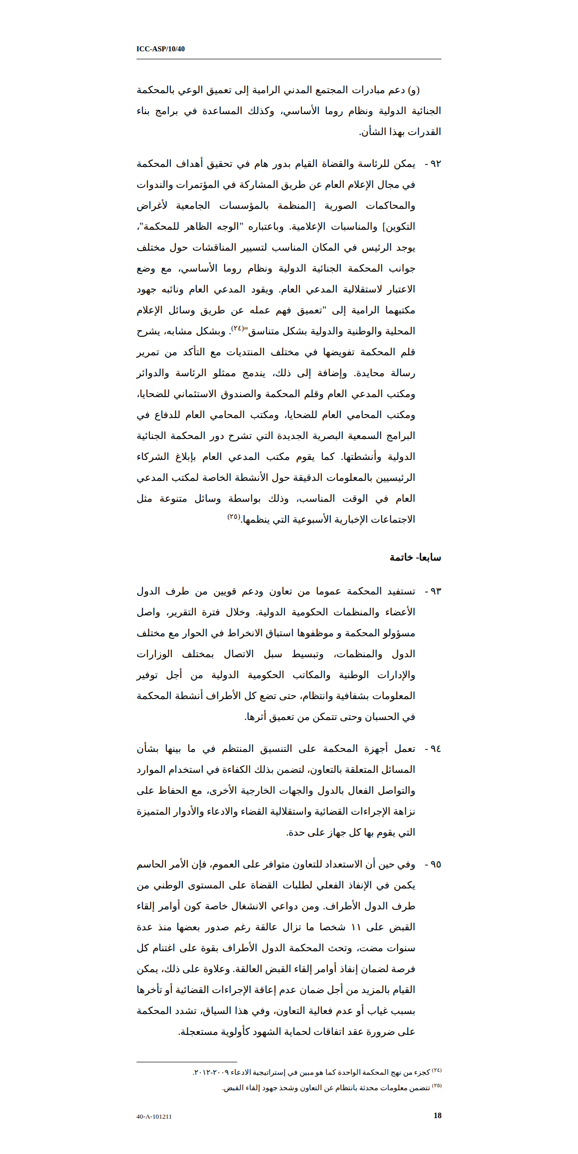ICC-ASP/10/40
(و) دعم مبادرات المجتمع المدني الرامية إلى تعميق الوعي بالمحكمة الجنائية الدولية ونظام روما الأساسي، وكذلك المساعدة في برامج بناء القدرات بهذا الشأن.
٩٢ -
يمكن للرئاسة والقضاة القيام بدور هام في تحقيق أهداف المحكمة في مجال الإعلام العام عن طريق المشاركة في المؤتمرات والندوات والمحاكمات الصورية [المنظمة بالمؤسسات الجامعية لأغراض التكوين] والمناسبات الإعلامية. وباعتباره "الوجه الظاهر للمحكمة"، يوجد الرئيس في المكان المناسب لتسيير المناقشات حول مختلف جوانب المحكمة الجنائية الدولية ونظام روما الأساسي، مع وضع الاعتبار لاستقلالية المدعي العام. ويقود المدعي العام ونائبه جهود مكتبهما الرامية إلى "تعميق فهم عمله عن طريق وسائل الإعلام المحلية والوطنية والدولية بشكل متناسق"(٢٤). وبشكل مشابه، يشرح قلم المحكمة تفويضها في مختلف المنتديات مع التأكد من تمرير رسالة محايدة. وإضافة إلى ذلك، يندمج ممثلو الرئاسة والدوائر ومكتب المدعي العام وقلم المحكمة والصندوق الاستئماني للضحايا، ومكتب المحامي العام للضحايا، ومكتب المحامي العام للدفاع في البرامج السمعية البصرية الجديدة التي تشرح دور المحكمة الجنائية الدولية وأنشطتها. كما يقوم مكتب المدعي العام بإبلاغ الشركاء الرئيسيين بالمعلومات الدقيقة حول الأنشطة الخاصة لمكتب المدعي العام في الوقت المناسب، وذلك بواسطة وسائل متنوعة مثل الاجتماعات الإخبارية الأسبوعية التي ينظمها.(٢٥)
سابعا- خاتمة
٩٣ -
تستفيد المحكمة عموما من تعاون ودعم قويين من طرف الدول الأعضاء والمنظمات الحكومية الدولية. وخلال فترة التقرير، واصل مسؤولو المحكمة و موظفوها استباق الانخراط في الحوار مع مختلف الدول والمنظمات، وتبسيط سبل الاتصال بمختلف الوزارات والإدارات الوطنية والمكاتب الحكومية الدولية من أجل توفير المعلومات بشفافية وانتظام، حتى تضع كل الأطراف أنشطة المحكمة في الحسبان وحتى تتمكن من تعميق أثرها.
٩٤ -
تعمل أجهزة المحكمة على التنسيق المنتظم في ما بينها بشأن المسائل المتعلقة بالتعاون، لتضمن بذلك الكفاءة في استخدام الموارد والتواصل الفعال بالدول والجهات الخارجية الأخرى، مع الحفاظ على نزاهة الإجراءات القضائية واستقلالية القضاء والادعاء والأدوار المتميزة التي يقوم بها كل جهاز على حدة.
٩٥ -
وفي حين أن الاستعداد للتعاون متوافر على العموم، فإن الأمر الحاسم يكمن في الإنفاذ الفعلي لطلبات القضاة على المستوى الوطني من طرف الدول الأطراف. ومن دواعي الانشغال خاصة كون أوامر إلقاء القبض على ١١ شخصا ما تزال عالقة رغم صدور بعضها منذ عدة سنوات مضت، وتحث المحكمة الدول الأطراف بقوة على اغتنام كل فرصة لضمان إنفاذ أوامر إلقاء القبض العالقة. وعلاوة على ذلك، يمكن القيام بالمزيد من أجل ضمان عدم إعاقة الإجراءات القضائية أو تأخرها بسبب غياب أو عدم فعالية التعاون، وفي هذا السياق، تشدد المحكمة على ضرورة عقد اتفاقات لحماية الشهود كأولوية مستعجلة.
(٢٤) كجزء من نهج المحكمة الواحدة كما هو مبين في إستراتيجية الادعاء ٢٠٠٩-٢٠١٢.
(٢٥) تتضمن معلومات محدثة بانتظام عن التعاون وشحذ جهود إلقاء القبض.
40-A-101211
18